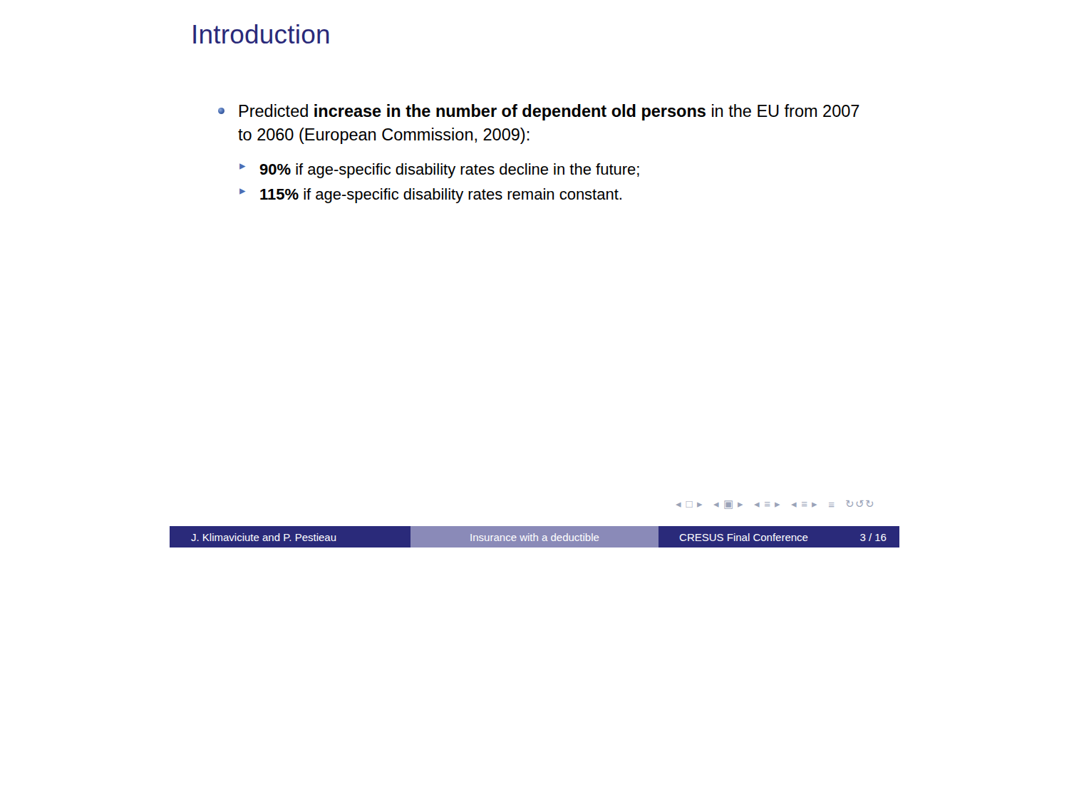Introduction
Predicted increase in the number of dependent old persons in the EU from 2007 to 2060 (European Commission, 2009):
90% if age-specific disability rates decline in the future;
115% if age-specific disability rates remain constant.
◂ □ ▸ ◂ ▣ ▸ ◂ ≡ ▸ ◂ ≡ ▸ ≡ ↻↺↻
J. Klimaviciute and P. Pestieau
Insurance with a deductible
CRESUS Final Conference 3 / 16